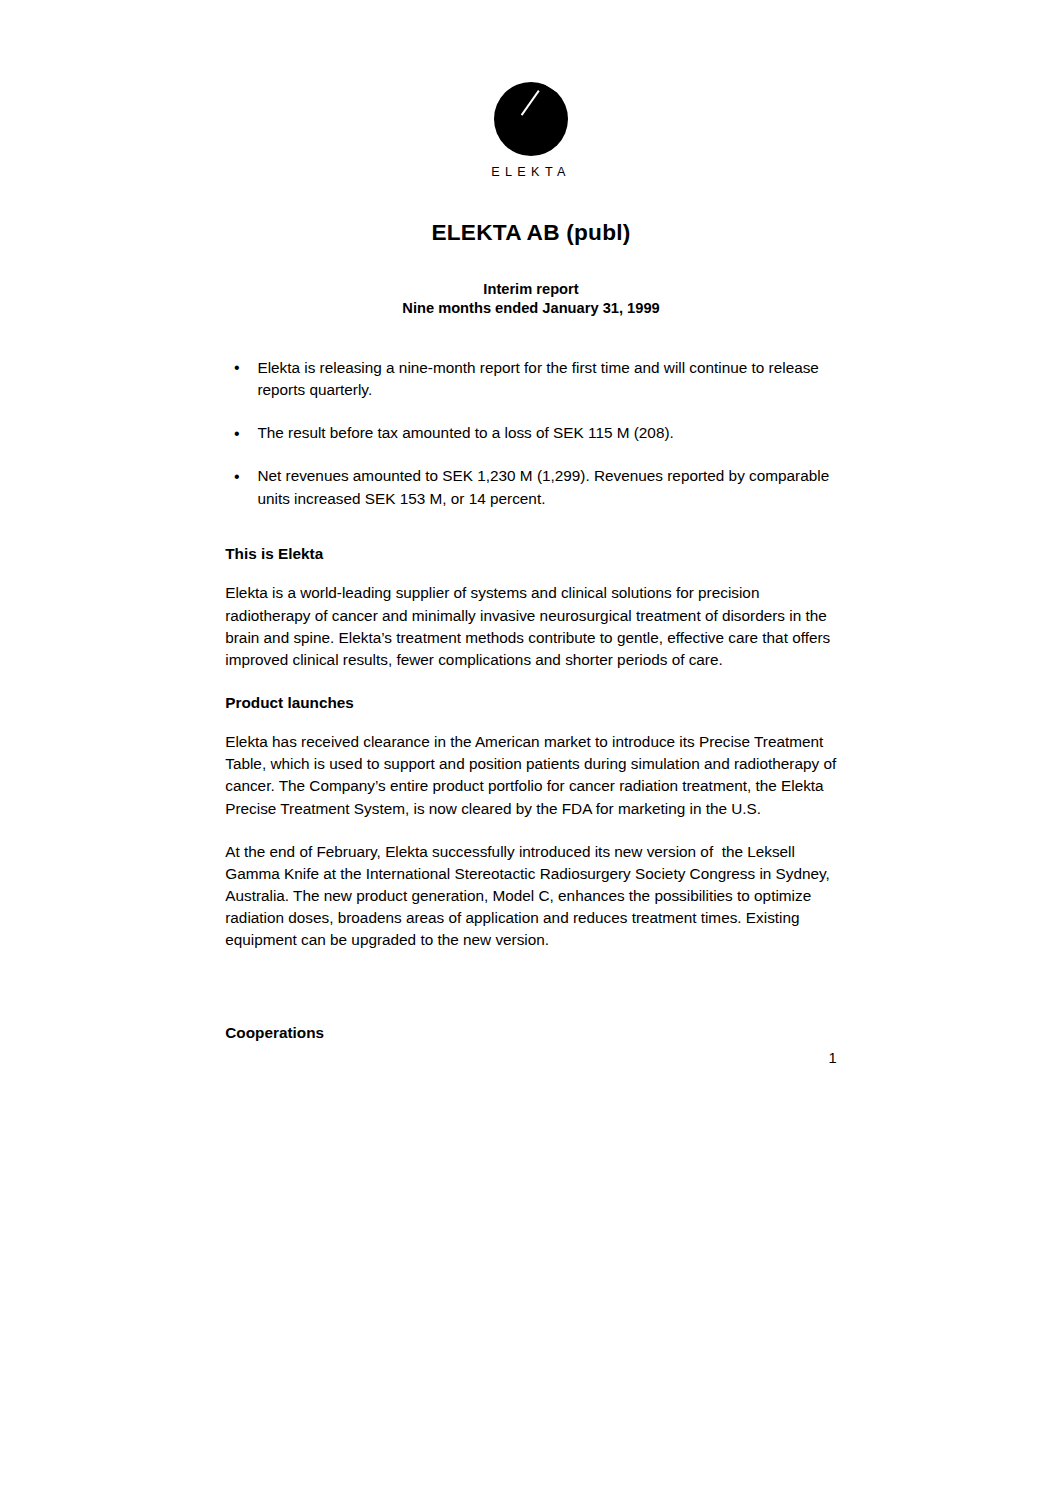ELEKTA
ELEKTA AB (publ)
Interim report
Nine months ended January 31, 1999
Elekta is releasing a nine-month report for the first time and will continue to release reports quarterly.
The result before tax amounted to a loss of SEK 115 M (208).
Net revenues amounted to SEK 1,230 M (1,299). Revenues reported by comparable units increased SEK 153 M, or 14 percent.
This is Elekta
Elekta is a world-leading supplier of systems and clinical solutions for precision radiotherapy of cancer and minimally invasive neurosurgical treatment of disorders in the brain and spine. Elekta’s treatment methods contribute to gentle, effective care that offers improved clinical results, fewer complications and shorter periods of care.
Product launches
Elekta has received clearance in the American market to introduce its Precise Treatment Table, which is used to support and position patients during simulation and radiotherapy of cancer. The Company’s entire product portfolio for cancer radiation treatment, the Elekta Precise Treatment System, is now cleared by the FDA for marketing in the U.S.
At the end of February, Elekta successfully introduced its new version of the Leksell Gamma Knife at the International Stereotactic Radiosurgery Society Congress in Sydney, Australia. The new product generation, Model C, enhances the possibilities to optimize radiation doses, broadens areas of application and reduces treatment times. Existing equipment can be upgraded to the new version.
Cooperations
1